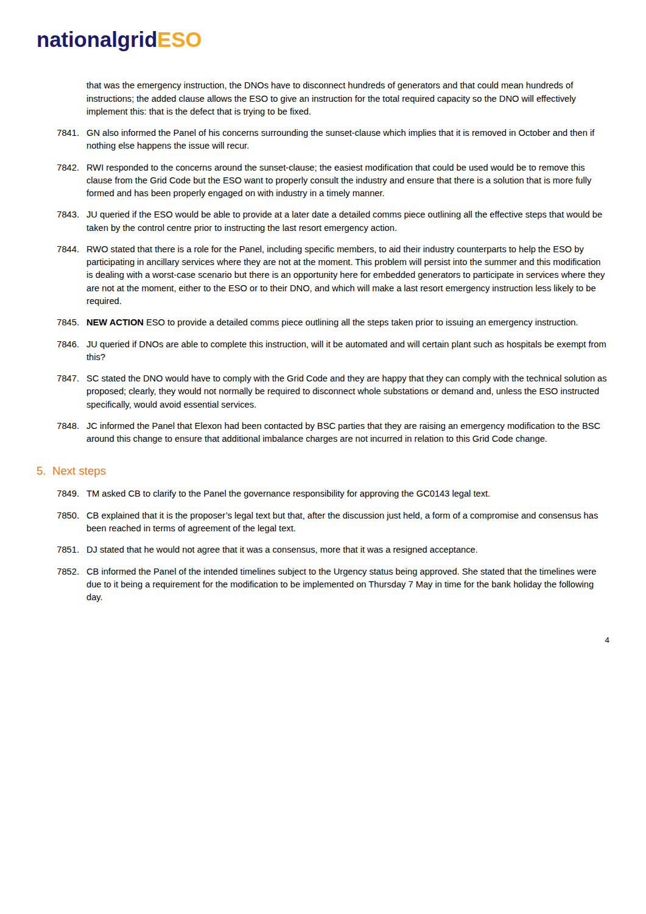national grid ESO
that was the emergency instruction, the DNOs have to disconnect hundreds of generators and that could mean hundreds of instructions; the added clause allows the ESO to give an instruction for the total required capacity so the DNO will effectively implement this: that is the defect that is trying to be fixed.
7841. GN also informed the Panel of his concerns surrounding the sunset-clause which implies that it is removed in October and then if nothing else happens the issue will recur.
7842. RWI responded to the concerns around the sunset-clause; the easiest modification that could be used would be to remove this clause from the Grid Code but the ESO want to properly consult the industry and ensure that there is a solution that is more fully formed and has been properly engaged on with industry in a timely manner.
7843. JU queried if the ESO would be able to provide at a later date a detailed comms piece outlining all the effective steps that would be taken by the control centre prior to instructing the last resort emergency action.
7844. RWO stated that there is a role for the Panel, including specific members, to aid their industry counterparts to help the ESO by participating in ancillary services where they are not at the moment. This problem will persist into the summer and this modification is dealing with a worst-case scenario but there is an opportunity here for embedded generators to participate in services where they are not at the moment, either to the ESO or to their DNO, and which will make a last resort emergency instruction less likely to be required.
7845. NEW ACTION ESO to provide a detailed comms piece outlining all the steps taken prior to issuing an emergency instruction.
7846. JU queried if DNOs are able to complete this instruction, will it be automated and will certain plant such as hospitals be exempt from this?
7847. SC stated the DNO would have to comply with the Grid Code and they are happy that they can comply with the technical solution as proposed; clearly, they would not normally be required to disconnect whole substations or demand and, unless the ESO instructed specifically, would avoid essential services.
7848. JC informed the Panel that Elexon had been contacted by BSC parties that they are raising an emergency modification to the BSC around this change to ensure that additional imbalance charges are not incurred in relation to this Grid Code change.
5. Next steps
7849. TM asked CB to clarify to the Panel the governance responsibility for approving the GC0143 legal text.
7850. CB explained that it is the proposer’s legal text but that, after the discussion just held, a form of a compromise and consensus has been reached in terms of agreement of the legal text.
7851. DJ stated that he would not agree that it was a consensus, more that it was a resigned acceptance.
7852. CB informed the Panel of the intended timelines subject to the Urgency status being approved. She stated that the timelines were due to it being a requirement for the modification to be implemented on Thursday 7 May in time for the bank holiday the following day.
4